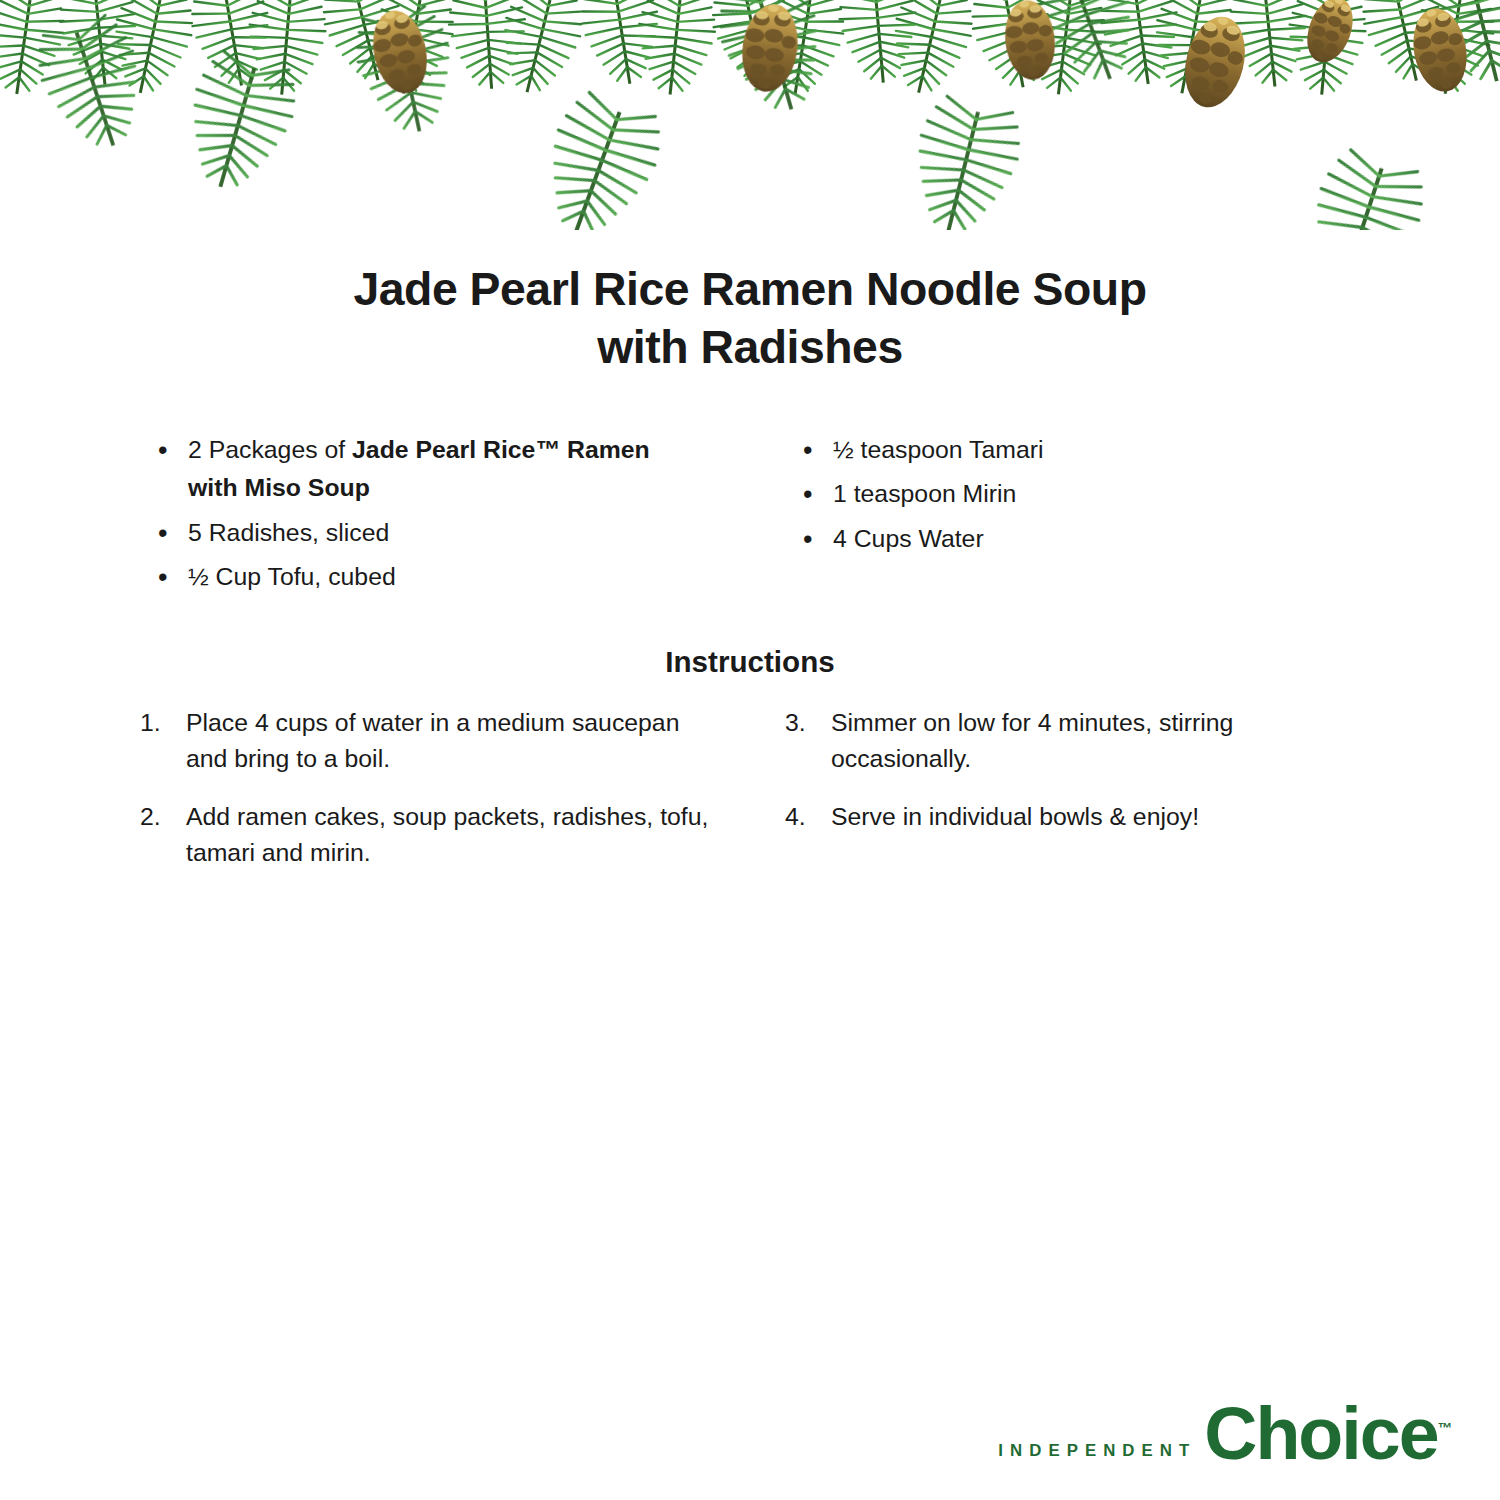Jade Pearl Rice Ramen Noodle Soup
with Radishes
2 Packages of Jade Pearl Rice™ Ramen with Miso Soup
5 Radishes, sliced
½ Cup Tofu, cubed
½ teaspoon Tamari
1 teaspoon Mirin
4 Cups Water
Instructions
Place 4 cups of water in a medium saucepan and bring to a boil.
Add ramen cakes, soup packets, radishes, tofu, tamari and mirin.
Simmer on low for 4 minutes, stirring occasionally.
Serve in individual bowls & enjoy!
Independent
Choice™